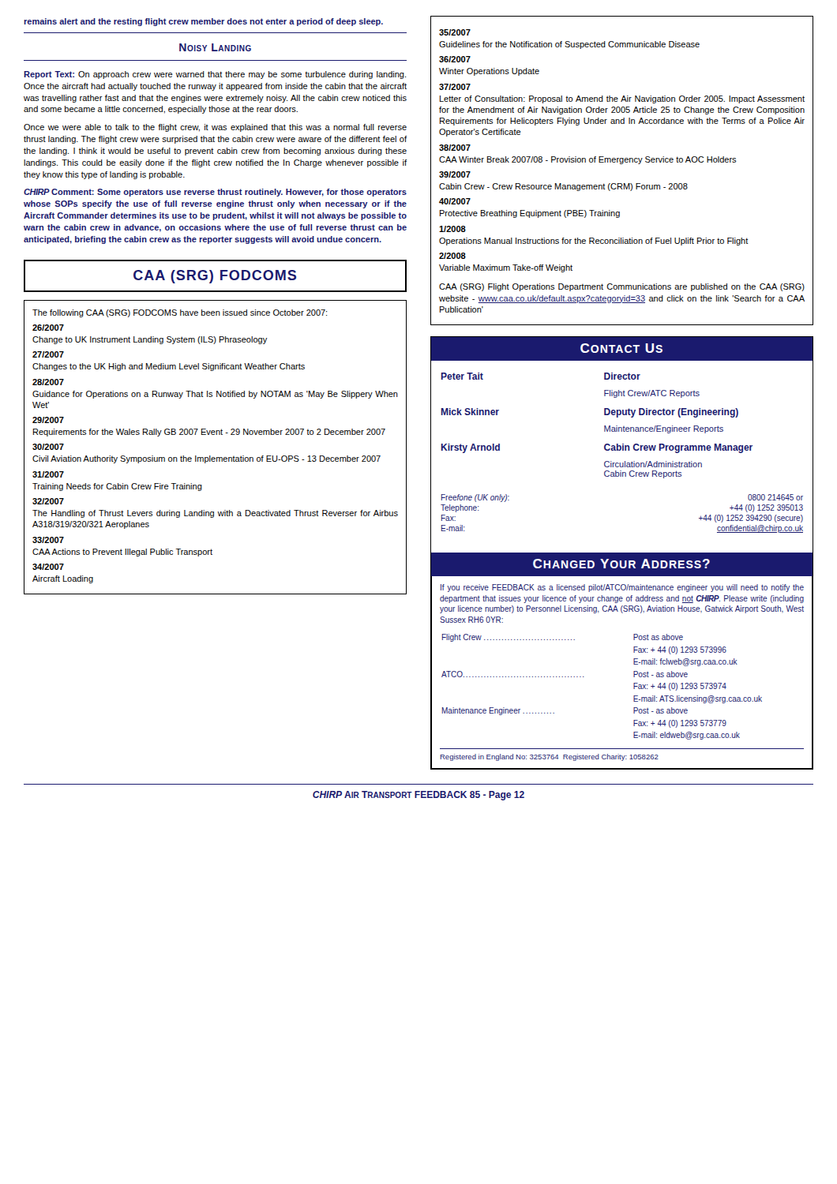remains alert and the resting flight crew member does not enter a period of deep sleep.
Noisy Landing
Report Text: On approach crew were warned that there may be some turbulence during landing. Once the aircraft had actually touched the runway it appeared from inside the cabin that the aircraft was travelling rather fast and that the engines were extremely noisy. All the cabin crew noticed this and some became a little concerned, especially those at the rear doors.
Once we were able to talk to the flight crew, it was explained that this was a normal full reverse thrust landing. The flight crew were surprised that the cabin crew were aware of the different feel of the landing. I think it would be useful to prevent cabin crew from becoming anxious during these landings. This could be easily done if the flight crew notified the In Charge whenever possible if they know this type of landing is probable.
CHIRP Comment: Some operators use reverse thrust routinely. However, for those operators whose SOPs specify the use of full reverse engine thrust only when necessary or if the Aircraft Commander determines its use to be prudent, whilst it will not always be possible to warn the cabin crew in advance, on occasions where the use of full reverse thrust can be anticipated, briefing the cabin crew as the reporter suggests will avoid undue concern.
CAA (SRG) FODCOMS
The following CAA (SRG) FODCOMS have been issued since October 2007:
26/2007
Change to UK Instrument Landing System (ILS) Phraseology
27/2007
Changes to the UK High and Medium Level Significant Weather Charts
28/2007
Guidance for Operations on a Runway That Is Notified by NOTAM as 'May Be Slippery When Wet'
29/2007
Requirements for the Wales Rally GB 2007 Event - 29 November 2007 to 2 December 2007
30/2007
Civil Aviation Authority Symposium on the Implementation of EU-OPS - 13 December 2007
31/2007
Training Needs for Cabin Crew Fire Training
32/2007
The Handling of Thrust Levers during Landing with a Deactivated Thrust Reverser for Airbus A318/319/320/321 Aeroplanes
33/2007
CAA Actions to Prevent Illegal Public Transport
34/2007
Aircraft Loading
35/2007
Guidelines for the Notification of Suspected Communicable Disease
36/2007
Winter Operations Update
37/2007
Letter of Consultation: Proposal to Amend the Air Navigation Order 2005. Impact Assessment for the Amendment of Air Navigation Order 2005 Article 25 to Change the Crew Composition Requirements for Helicopters Flying Under and In Accordance with the Terms of a Police Air Operator's Certificate
38/2007
CAA Winter Break 2007/08 - Provision of Emergency Service to AOC Holders
39/2007
Cabin Crew - Crew Resource Management (CRM) Forum - 2008
40/2007
Protective Breathing Equipment (PBE) Training
1/2008
Operations Manual Instructions for the Reconciliation of Fuel Uplift Prior to Flight
2/2008
Variable Maximum Take-off Weight
CAA (SRG) Flight Operations Department Communications are published on the CAA (SRG) website - www.caa.co.uk/default.aspx?categoryid=33 and click on the link 'Search for a CAA Publication'
CONTACT US
| Peter Tait | Director |
| | Flight Crew/ATC Reports |
| Mick Skinner | Deputy Director (Engineering) |
| | Maintenance/Engineer Reports |
| Kirsty Arnold | Cabin Crew Programme Manager |
| | Circulation/Administration Cabin Crew Reports |
| Free fone (UK only) : | 0800 214645 or |
| Telephone: | +44 (0) 1252 395013 |
| Fax: | +44 (0) 1252 394290 (secure) |
| E-mail: | confidential@chirp.co.uk |
CHANGED YOUR ADDRESS?
If you receive FEEDBACK as a licensed pilot/ATCO/maintenance engineer you will need to notify the department that issues your licence of your change of address and not CHIRP. Please write (including your licence number) to Personnel Licensing, CAA (SRG), Aviation House, Gatwick Airport South, West Sussex RH6 0YR:
| Flight Crew ............................... | Post as above |
| | Fax: + 44 (0) 1293 573996 |
| | E-mail: fclweb@srg.caa.co.uk |
| ATCO ......................................... | Post - as above |
| | Fax: + 44 (0) 1293 573974 |
| | E-mail: ATS.licensing@srg.caa.co.uk |
| Maintenance Engineer ........... | Post - as above |
| | Fax: + 44 (0) 1293 573779 |
| | E-mail: eldweb@srg.caa.co.uk |
Registered in England No: 3253764 Registered Charity: 1058262
CHIRP AIR TRANSPORT FEEDBACK 85 - Page 12